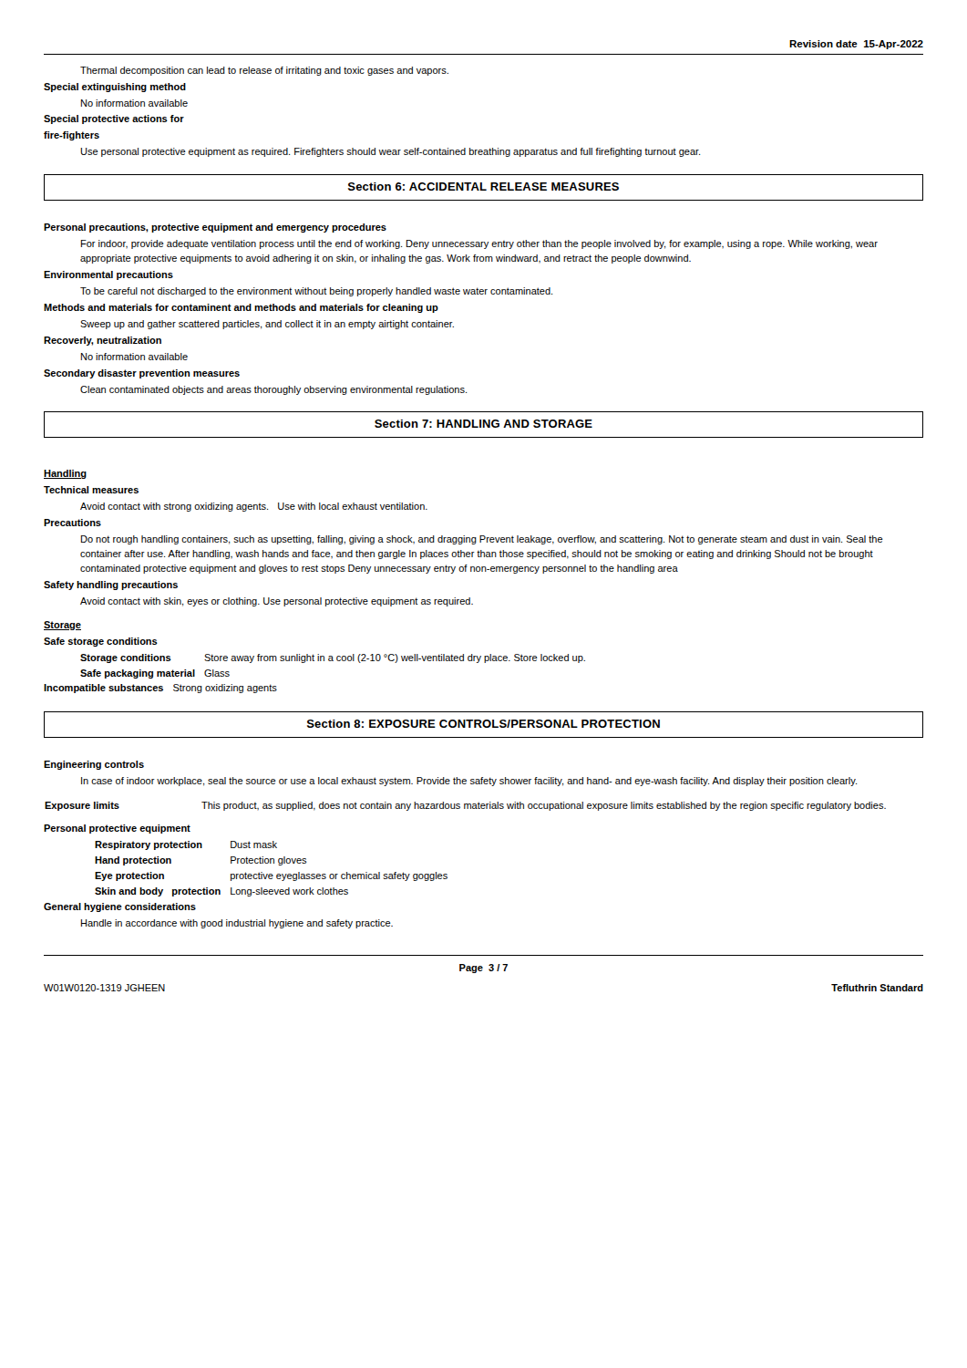Revision date 15-Apr-2022
Thermal decomposition can lead to release of irritating and toxic gases and vapors.
Special extinguishing method
No information available
Special protective actions for
fire-fighters
Use personal protective equipment as required. Firefighters should wear self-contained breathing apparatus and full firefighting turnout gear.
Section 6: ACCIDENTAL RELEASE MEASURES
Personal precautions, protective equipment and emergency procedures
For indoor, provide adequate ventilation process until the end of working. Deny unnecessary entry other than the people involved by, for example, using a rope. While working, wear appropriate protective equipments to avoid adhering it on skin, or inhaling the gas. Work from windward, and retract the people downwind.
Environmental precautions
To be careful not discharged to the environment without being properly handled waste water contaminated.
Methods and materials for contaminent and methods and materials for cleaning up
Sweep up and gather scattered particles, and collect it in an empty airtight container.
Recoverly, neutralization
No information available
Secondary disaster prevention measures
Clean contaminated objects and areas thoroughly observing environmental regulations.
Section 7: HANDLING AND STORAGE
Handling
Technical measures
Avoid contact with strong oxidizing agents. Use with local exhaust ventilation.
Precautions
Do not rough handling containers, such as upsetting, falling, giving a shock, and dragging Prevent leakage, overflow, and scattering. Not to generate steam and dust in vain. Seal the container after use. After handling, wash hands and face, and then gargle In places other than those specified, should not be smoking or eating and drinking Should not be brought contaminated protective equipment and gloves to rest stops Deny unnecessary entry of non-emergency personnel to the handling area
Safety handling precautions
Avoid contact with skin, eyes or clothing. Use personal protective equipment as required.
Storage
Safe storage conditions
| Storage conditions | Store away from sunlight in a cool (2-10 °C) well-ventilated dry place. Store locked up. |
| Safe packaging material | Glass |
| Incompatible substances | Strong oxidizing agents |
Section 8: EXPOSURE CONTROLS/PERSONAL PROTECTION
Engineering controls
In case of indoor workplace, seal the source or use a local exhaust system. Provide the safety shower facility, and hand- and eye-wash facility. And display their position clearly.
| Exposure limits | This product, as supplied, does not contain any hazardous materials with occupational exposure limits established by the region specific regulatory bodies. |
Personal protective equipment
| Respiratory protection | Dust mask |
| Hand protection | Protection gloves |
| Eye protection | protective eyeglasses or chemical safety goggles |
| Skin and body protection | Long-sleeved work clothes |
General hygiene considerations
Handle in accordance with good industrial hygiene and safety practice.
Page 3 / 7
W01W0120-1319 JGHEEN
Tefluthrin Standard